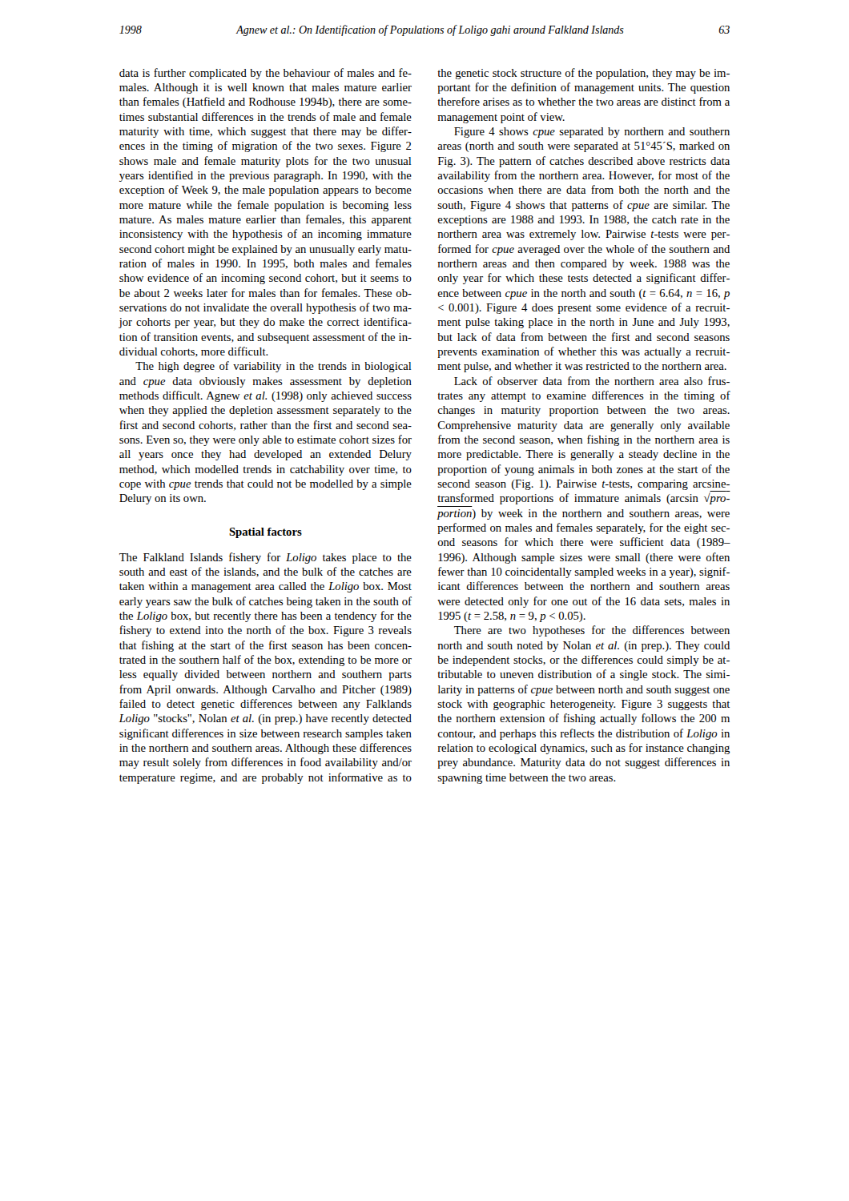1998 Agnew et al.: On Identification of Populations of Loligo gahi around Falkland Islands 63
data is further complicated by the behaviour of males and females. Although it is well known that males mature earlier than females (Hatfield and Rodhouse 1994b), there are sometimes substantial differences in the trends of male and female maturity with time, which suggest that there may be differences in the timing of migration of the two sexes. Figure 2 shows male and female maturity plots for the two unusual years identified in the previous paragraph. In 1990, with the exception of Week 9, the male population appears to become more mature while the female population is becoming less mature. As males mature earlier than females, this apparent inconsistency with the hypothesis of an incoming immature second cohort might be explained by an unusually early maturation of males in 1990. In 1995, both males and females show evidence of an incoming second cohort, but it seems to be about 2 weeks later for males than for females. These observations do not invalidate the overall hypothesis of two major cohorts per year, but they do make the correct identification of transition events, and subsequent assessment of the individual cohorts, more difficult.
The high degree of variability in the trends in biological and cpue data obviously makes assessment by depletion methods difficult. Agnew et al. (1998) only achieved success when they applied the depletion assessment separately to the first and second cohorts, rather than the first and second seasons. Even so, they were only able to estimate cohort sizes for all years once they had developed an extended Delury method, which modelled trends in catchability over time, to cope with cpue trends that could not be modelled by a simple Delury on its own.
Spatial factors
The Falkland Islands fishery for Loligo takes place to the south and east of the islands, and the bulk of the catches are taken within a management area called the Loligo box. Most early years saw the bulk of catches being taken in the south of the Loligo box, but recently there has been a tendency for the fishery to extend into the north of the box. Figure 3 reveals that fishing at the start of the first season has been concentrated in the southern half of the box, extending to be more or less equally divided between northern and southern parts from April onwards. Although Carvalho and Pitcher (1989) failed to detect genetic differences between any Falklands Loligo "stocks", Nolan et al. (in prep.) have recently detected significant differences in size between research samples taken in the northern and southern areas. Although these differences may result solely from differences in food availability and/or temperature regime, and are probably not informative as to the genetic stock structure of the population, they may be important for the definition of management units. The question therefore arises as to whether the two areas are distinct from a management point of view.
Figure 4 shows cpue separated by northern and southern areas (north and south were separated at 51°45´S, marked on Fig. 3). The pattern of catches described above restricts data availability from the northern area. However, for most of the occasions when there are data from both the north and the south, Figure 4 shows that patterns of cpue are similar. The exceptions are 1988 and 1993. In 1988, the catch rate in the northern area was extremely low. Pairwise t-tests were performed for cpue averaged over the whole of the southern and northern areas and then compared by week. 1988 was the only year for which these tests detected a significant difference between cpue in the north and south (t = 6.64, n = 16, p < 0.001). Figure 4 does present some evidence of a recruitment pulse taking place in the north in June and July 1993, but lack of data from between the first and second seasons prevents examination of whether this was actually a recruitment pulse, and whether it was restricted to the northern area.
Lack of observer data from the northern area also frustrates any attempt to examine differences in the timing of changes in maturity proportion between the two areas. Comprehensive maturity data are generally only available from the second season, when fishing in the northern area is more predictable. There is generally a steady decline in the proportion of young animals in both zones at the start of the second season (Fig. 1). Pairwise t-tests, comparing arcsine-transformed proportions of immature animals (arcsin √proportion) by week in the northern and southern areas, were performed on males and females separately, for the eight second seasons for which there were sufficient data (1989–1996). Although sample sizes were small (there were often fewer than 10 coincidentally sampled weeks in a year), significant differences between the northern and southern areas were detected only for one out of the 16 data sets, males in 1995 (t = 2.58, n = 9, p < 0.05).
There are two hypotheses for the differences between north and south noted by Nolan et al. (in prep.). They could be independent stocks, or the differences could simply be attributable to uneven distribution of a single stock. The similarity in patterns of cpue between north and south suggest one stock with geographic heterogeneity. Figure 3 suggests that the northern extension of fishing actually follows the 200 m contour, and perhaps this reflects the distribution of Loligo in relation to ecological dynamics, such as for instance changing prey abundance. Maturity data do not suggest differences in spawning time between the two areas.